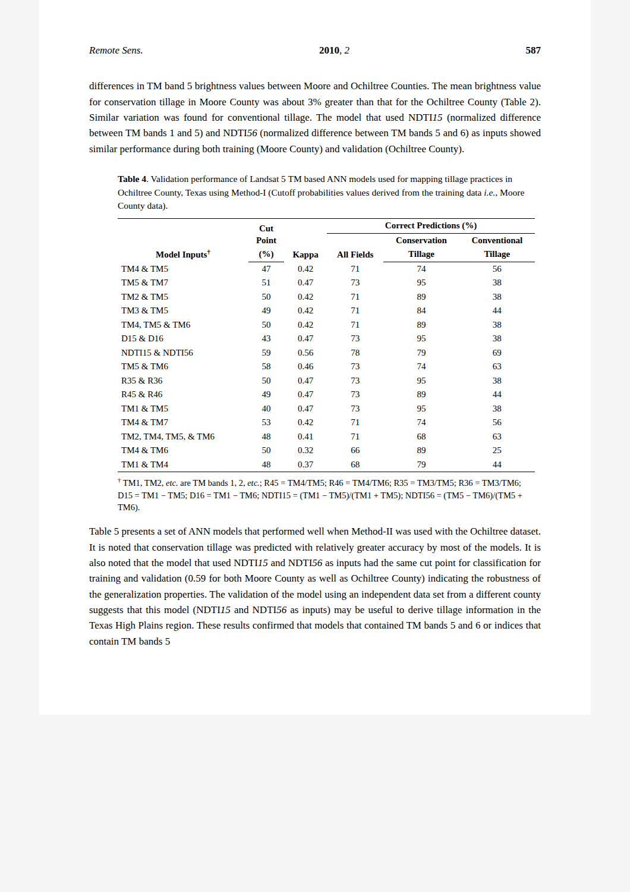Remote Sens. 2010, 2 587
differences in TM band 5 brightness values between Moore and Ochiltree Counties. The mean brightness value for conservation tillage in Moore County was about 3% greater than that for the Ochiltree County (Table 2). Similar variation was found for conventional tillage. The model that used NDTI15 (normalized difference between TM bands 1 and 5) and NDTI56 (normalized difference between TM bands 5 and 6) as inputs showed similar performance during both training (Moore County) and validation (Ochiltree County).
Table 4. Validation performance of Landsat 5 TM based ANN models used for mapping tillage practices in Ochiltree County, Texas using Method-I (Cutoff probabilities values derived from the training data i.e., Moore County data).
| Model Inputs † | Cut Point | Kappa | Correct Predictions (%) |
| --- | --- | --- | --- |
| All Fields | Conservation | Conventional |
| (%) | Tillage | Tillage |
| TM4 & TM5 | 47 | 0.42 | 71 | 74 | 56 |
| TM5 & TM7 | 51 | 0.47 | 73 | 95 | 38 |
| TM2 & TM5 | 50 | 0.42 | 71 | 89 | 38 |
| TM3 & TM5 | 49 | 0.42 | 71 | 84 | 44 |
| TM4, TM5 & TM6 | 50 | 0.42 | 71 | 89 | 38 |
| D15 & D16 | 43 | 0.47 | 73 | 95 | 38 |
| NDTI15 & NDTI56 | 59 | 0.56 | 78 | 79 | 69 |
| TM5 & TM6 | 58 | 0.46 | 73 | 74 | 63 |
| R35 & R36 | 50 | 0.47 | 73 | 95 | 38 |
| R45 & R46 | 49 | 0.47 | 73 | 89 | 44 |
| TM1 & TM5 | 40 | 0.47 | 73 | 95 | 38 |
| TM4 & TM7 | 53 | 0.42 | 71 | 74 | 56 |
| TM2, TM4, TM5, & TM6 | 48 | 0.41 | 71 | 68 | 63 |
| TM4 & TM6 | 50 | 0.32 | 66 | 89 | 25 |
| TM1 & TM4 | 48 | 0.37 | 68 | 79 | 44 |
† TM1, TM2, etc. are TM bands 1, 2, etc.; R45 = TM4/TM5; R46 = TM4/TM6; R35 = TM3/TM5; R36 = TM3/TM6; D15 = TM1 − TM5; D16 = TM1 − TM6; NDTI15 = (TM1 − TM5)/(TM1 + TM5); NDTI56 = (TM5 − TM6)/(TM5 + TM6).
Table 5 presents a set of ANN models that performed well when Method-II was used with the Ochiltree dataset. It is noted that conservation tillage was predicted with relatively greater accuracy by most of the models. It is also noted that the model that used NDTI15 and NDTI56 as inputs had the same cut point for classification for training and validation (0.59 for both Moore County as well as Ochiltree County) indicating the robustness of the generalization properties. The validation of the model using an independent data set from a different county suggests that this model (NDTI15 and NDTI56 as inputs) may be useful to derive tillage information in the Texas High Plains region. These results confirmed that models that contained TM bands 5 and 6 or indices that contain TM bands 5